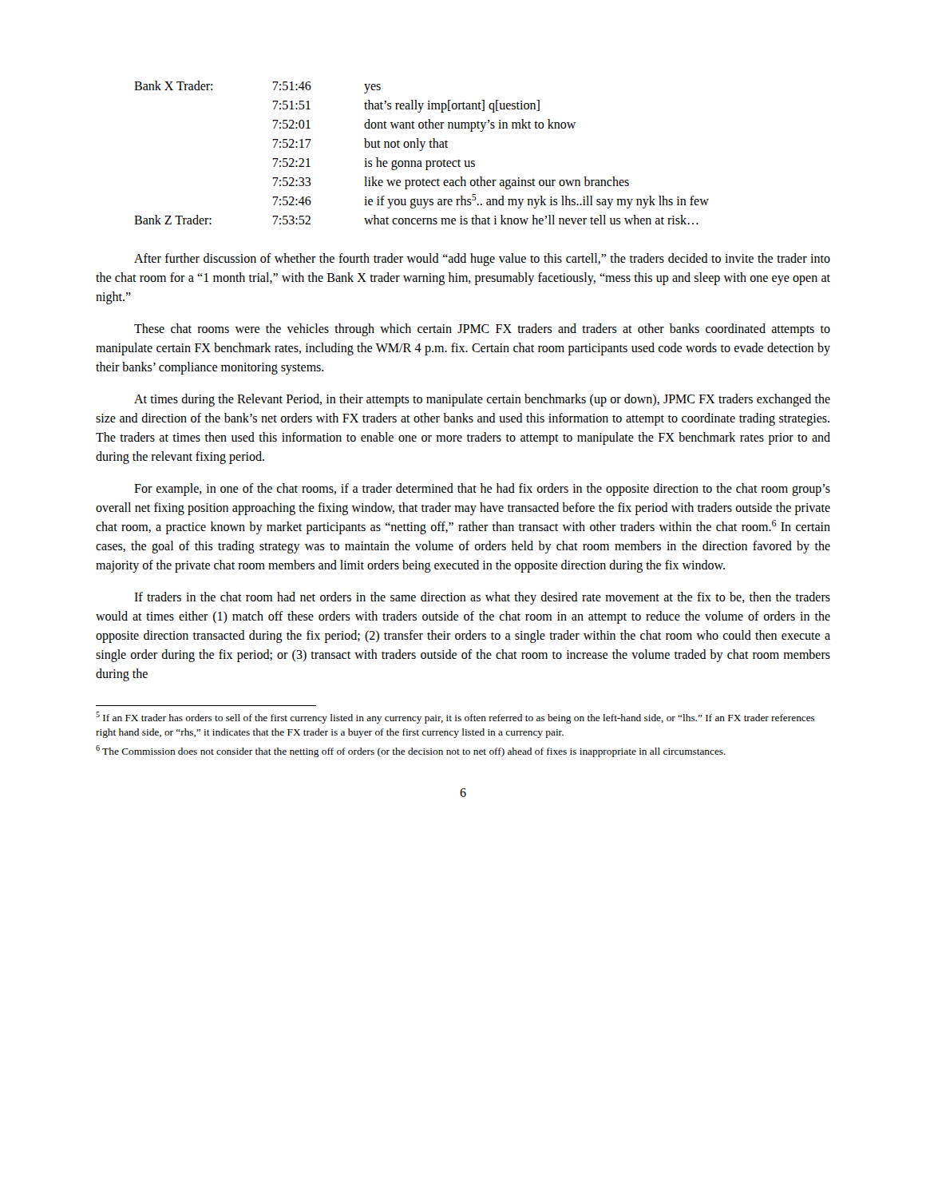| Bank X Trader: | 7:51:46 | yes |
| | 7:51:51 | that’s really imp[ortant] q[uestion] |
| | 7:52:01 | dont want other numpty’s in mkt to know |
| | 7:52:17 | but not only that |
| | 7:52:21 | is he gonna protect us |
| | 7:52:33 | like we protect each other against our own branches |
| | 7:52:46 | ie if you guys are rhs 5 .. and my nyk is lhs..ill say my nyk lhs in few |
| Bank Z Trader: | 7:53:52 | what concerns me is that i know he’ll never tell us when at risk… |
After further discussion of whether the fourth trader would “add huge value to this cartell,” the traders decided to invite the trader into the chat room for a “1 month trial,” with the Bank X trader warning him, presumably facetiously, “mess this up and sleep with one eye open at night.”
These chat rooms were the vehicles through which certain JPMC FX traders and traders at other banks coordinated attempts to manipulate certain FX benchmark rates, including the WM/R 4 p.m. fix. Certain chat room participants used code words to evade detection by their banks’ compliance monitoring systems.
At times during the Relevant Period, in their attempts to manipulate certain benchmarks (up or down), JPMC FX traders exchanged the size and direction of the bank’s net orders with FX traders at other banks and used this information to attempt to coordinate trading strategies. The traders at times then used this information to enable one or more traders to attempt to manipulate the FX benchmark rates prior to and during the relevant fixing period.
For example, in one of the chat rooms, if a trader determined that he had fix orders in the opposite direction to the chat room group’s overall net fixing position approaching the fixing window, that trader may have transacted before the fix period with traders outside the private chat room, a practice known by market participants as “netting off,” rather than transact with other traders within the chat room.6 In certain cases, the goal of this trading strategy was to maintain the volume of orders held by chat room members in the direction favored by the majority of the private chat room members and limit orders being executed in the opposite direction during the fix window.
If traders in the chat room had net orders in the same direction as what they desired rate movement at the fix to be, then the traders would at times either (1) match off these orders with traders outside of the chat room in an attempt to reduce the volume of orders in the opposite direction transacted during the fix period; (2) transfer their orders to a single trader within the chat room who could then execute a single order during the fix period; or (3) transact with traders outside of the chat room to increase the volume traded by chat room members during the
5 If an FX trader has orders to sell of the first currency listed in any currency pair, it is often referred to as being on the left-hand side, or “lhs.” If an FX trader references right hand side, or “rhs,” it indicates that the FX trader is a buyer of the first currency listed in a currency pair.
6 The Commission does not consider that the netting off of orders (or the decision not to net off) ahead of fixes is inappropriate in all circumstances.
6